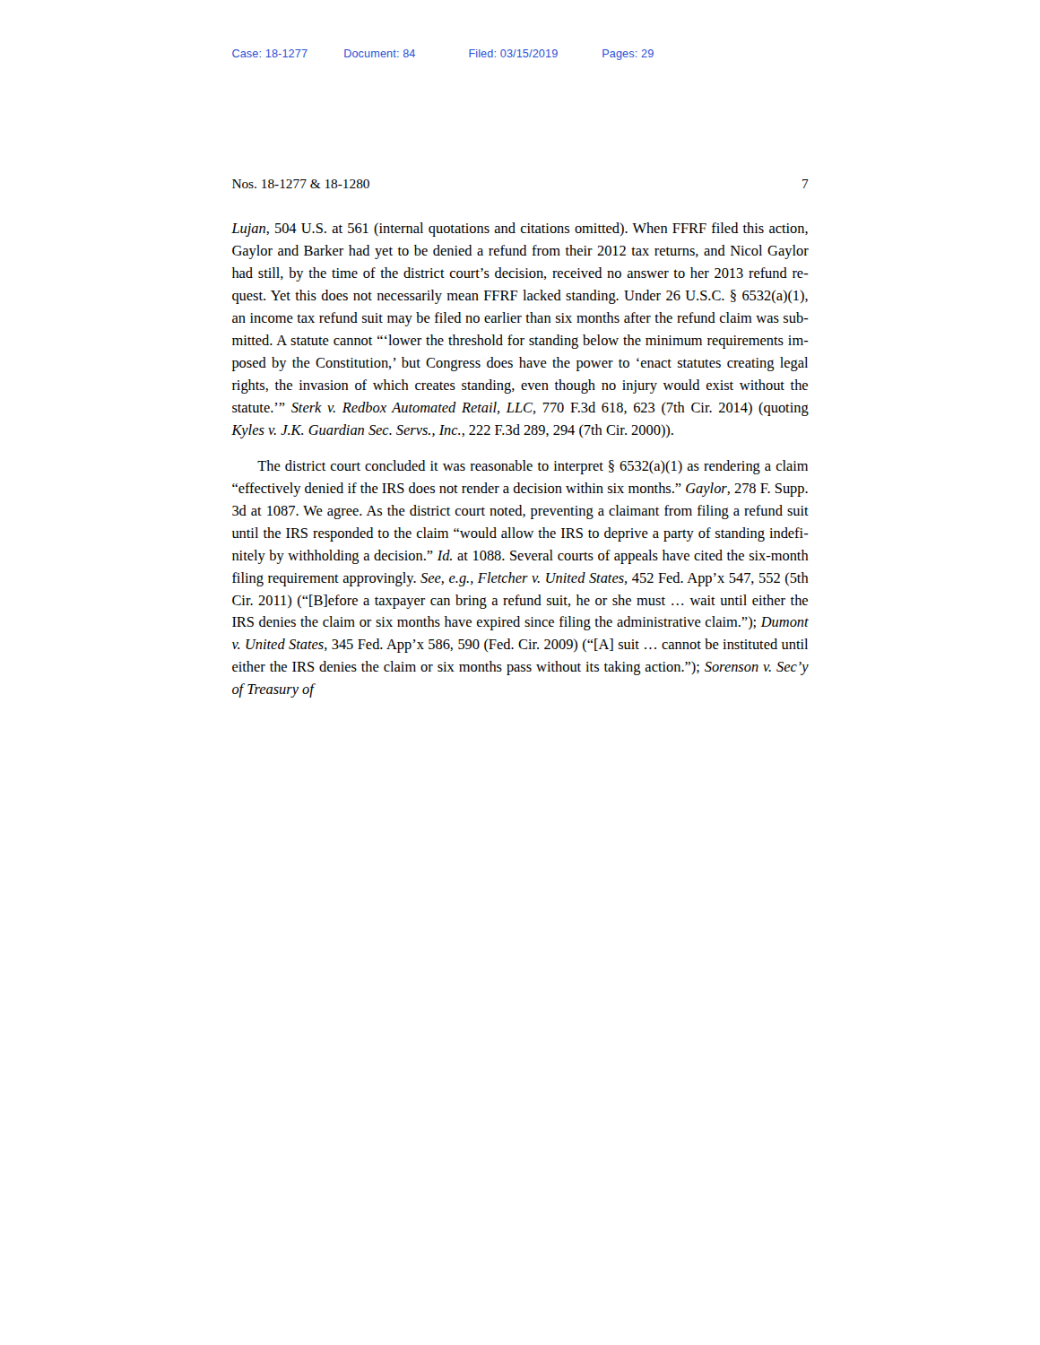Case: 18-1277 Document: 84 Filed: 03/15/2019 Pages: 29
Nos. 18-1277 & 18-1280 7
Lujan, 504 U.S. at 561 (internal quotations and citations omitted). When FFRF filed this action, Gaylor and Barker had yet to be denied a refund from their 2012 tax returns, and Nicol Gaylor had still, by the time of the district court’s decision, received no answer to her 2013 refund request. Yet this does not necessarily mean FFRF lacked standing. Under 26 U.S.C. § 6532(a)(1), an income tax refund suit may be filed no earlier than six months after the refund claim was submitted. A statute cannot “‘lower the threshold for standing below the minimum requirements imposed by the Constitution,’ but Congress does have the power to ‘enact statutes creating legal rights, the invasion of which creates standing, even though no injury would exist without the statute.’” Sterk v. Redbox Automated Retail, LLC, 770 F.3d 618, 623 (7th Cir. 2014) (quoting Kyles v. J.K. Guardian Sec. Servs., Inc., 222 F.3d 289, 294 (7th Cir. 2000)).
The district court concluded it was reasonable to interpret § 6532(a)(1) as rendering a claim “effectively denied if the IRS does not render a decision within six months.” Gaylor, 278 F. Supp. 3d at 1087. We agree. As the district court noted, preventing a claimant from filing a refund suit until the IRS responded to the claim “would allow the IRS to deprive a party of standing indefinitely by withholding a decision.” Id. at 1088. Several courts of appeals have cited the six-month filing requirement approvingly. See, e.g., Fletcher v. United States, 452 Fed. App’x 547, 552 (5th Cir. 2011) (“[B]efore a taxpayer can bring a refund suit, he or she must … wait until either the IRS denies the claim or six months have expired since filing the administrative claim.”); Dumont v. United States, 345 Fed. App’x 586, 590 (Fed. Cir. 2009) (“[A] suit … cannot be instituted until either the IRS denies the claim or six months pass without its taking action.”); Sorenson v. Sec’y of Treasury of